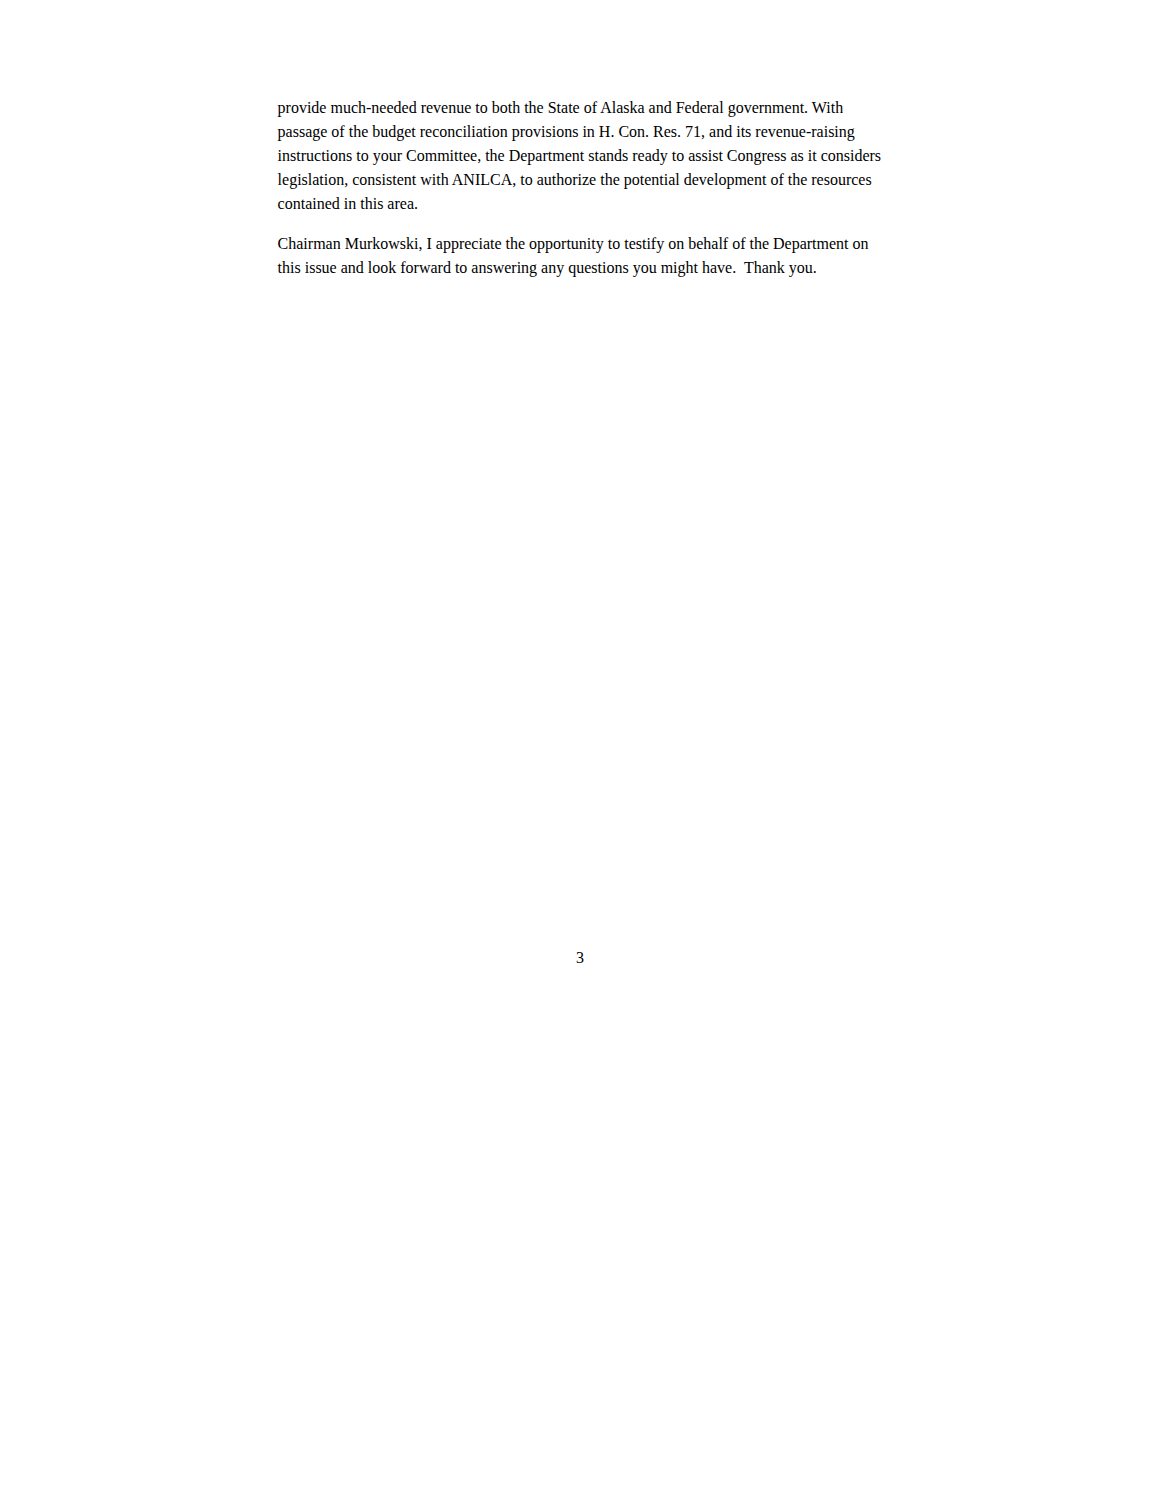provide much-needed revenue to both the State of Alaska and Federal government. With passage of the budget reconciliation provisions in H. Con. Res. 71, and its revenue-raising instructions to your Committee, the Department stands ready to assist Congress as it considers legislation, consistent with ANILCA, to authorize the potential development of the resources contained in this area.
Chairman Murkowski, I appreciate the opportunity to testify on behalf of the Department on this issue and look forward to answering any questions you might have. Thank you.
3